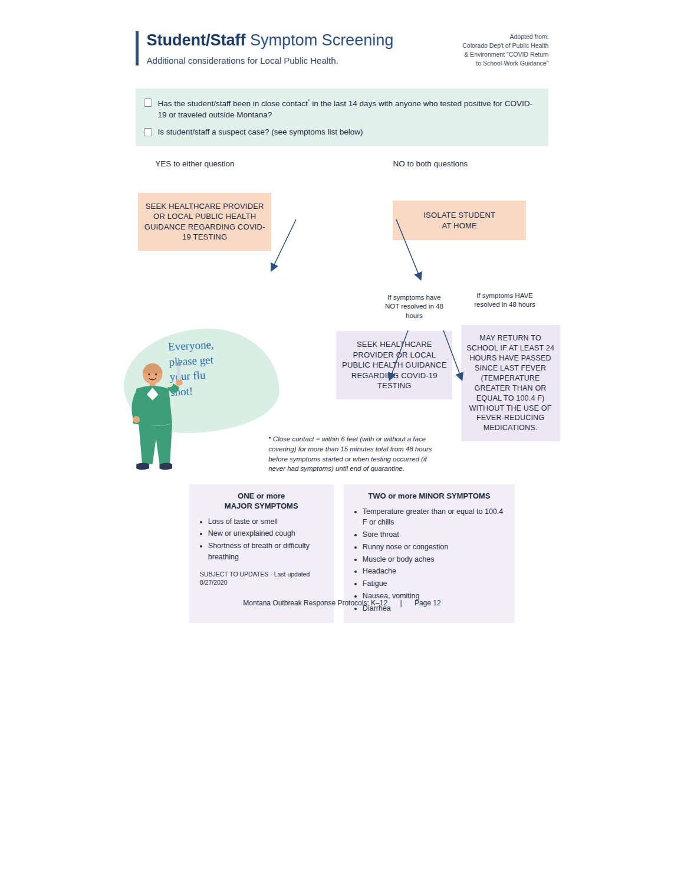Student/Staff Symptom Screening
Additional considerations for Local Public Health.
Adopted from:
Colorado Dep't of Public Health & Environment "COVID Return to School-Work Guidance"
Has the student/staff been in close contact* in the last 14 days with anyone who tested positive for COVID-19 or traveled outside Montana?
Is student/staff a suspect case? (see symptoms list below)
YES to either question
NO to both questions
SEEK HEALTHCARE PROVIDER OR LOCAL PUBLIC HEALTH GUIDANCE REGARDING COVID-19 TESTING
ISOLATE STUDENT
AT HOME
If symptoms have NOT resolved in 48 hours
If symptoms HAVE resolved in 48 hours
SEEK HEALTHCARE PROVIDER OR LOCAL PUBLIC HEALTH GUIDANCE REGARDING COVID-19 TESTING
MAY RETURN TO SCHOOL IF AT LEAST 24 HOURS HAVE PASSED SINCE LAST FEVER (TEMPERATURE GREATER THAN OR EQUAL TO 100.4 F) WITHOUT THE USE OF FEVER-REDUCING MEDICATIONS.
Everyone,
please get
your flu
shot!
* Close contact = within 6 feet (with or without a face covering) for more than 15 minutes total from 48 hours before symptoms started or when testing occurred (if never had symptoms) until end of quarantine.
ONE or more
MAJOR SYMPTOMS
Loss of taste or smell
New or unexplained cough
Shortness of breath or difficulty breathing
SUBJECT TO UPDATES - Last updated 8/27/2020
TWO or more MINOR SYMPTOMS
Temperature greater than or equal to 100.4 F or chills
Sore throat
Runny nose or congestion
Muscle or body aches
Headache
Fatigue
Nausea, vomiting
Diarrhea
Montana Outbreak Response Protocols: K–12 | Page 12